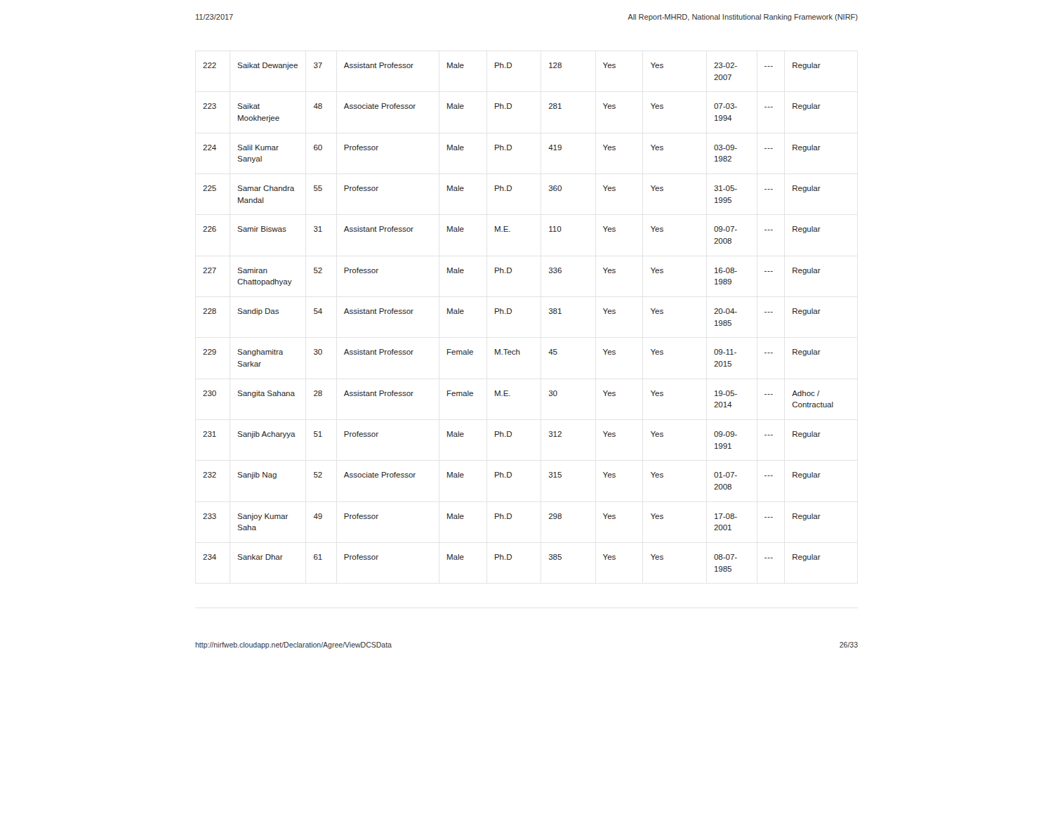11/23/2017
All Report-MHRD, National Institutional Ranking Framework (NIRF)
| 222 | Saikat Dewanjee | 37 | Assistant Professor | Male | Ph.D | 128 | Yes | Yes | 23-02-2007 | --- | Regular |
| 223 | Saikat Mookherjee | 48 | Associate Professor | Male | Ph.D | 281 | Yes | Yes | 07-03-1994 | --- | Regular |
| 224 | Salil Kumar Sanyal | 60 | Professor | Male | Ph.D | 419 | Yes | Yes | 03-09-1982 | --- | Regular |
| 225 | Samar Chandra Mandal | 55 | Professor | Male | Ph.D | 360 | Yes | Yes | 31-05-1995 | --- | Regular |
| 226 | Samir Biswas | 31 | Assistant Professor | Male | M.E. | 110 | Yes | Yes | 09-07-2008 | --- | Regular |
| 227 | Samiran Chattopadhyay | 52 | Professor | Male | Ph.D | 336 | Yes | Yes | 16-08-1989 | --- | Regular |
| 228 | Sandip Das | 54 | Assistant Professor | Male | Ph.D | 381 | Yes | Yes | 20-04-1985 | --- | Regular |
| 229 | Sanghamitra Sarkar | 30 | Assistant Professor | Female | M.Tech | 45 | Yes | Yes | 09-11-2015 | --- | Regular |
| 230 | Sangita Sahana | 28 | Assistant Professor | Female | M.E. | 30 | Yes | Yes | 19-05-2014 | --- | Adhoc / Contractual |
| 231 | Sanjib Acharyya | 51 | Professor | Male | Ph.D | 312 | Yes | Yes | 09-09-1991 | --- | Regular |
| 232 | Sanjib Nag | 52 | Associate Professor | Male | Ph.D | 315 | Yes | Yes | 01-07-2008 | --- | Regular |
| 233 | Sanjoy Kumar Saha | 49 | Professor | Male | Ph.D | 298 | Yes | Yes | 17-08-2001 | --- | Regular |
| 234 | Sankar Dhar | 61 | Professor | Male | Ph.D | 385 | Yes | Yes | 08-07-1985 | --- | Regular |
http://nirfweb.cloudapp.net/Declaration/Agree/ViewDCSData
26/33